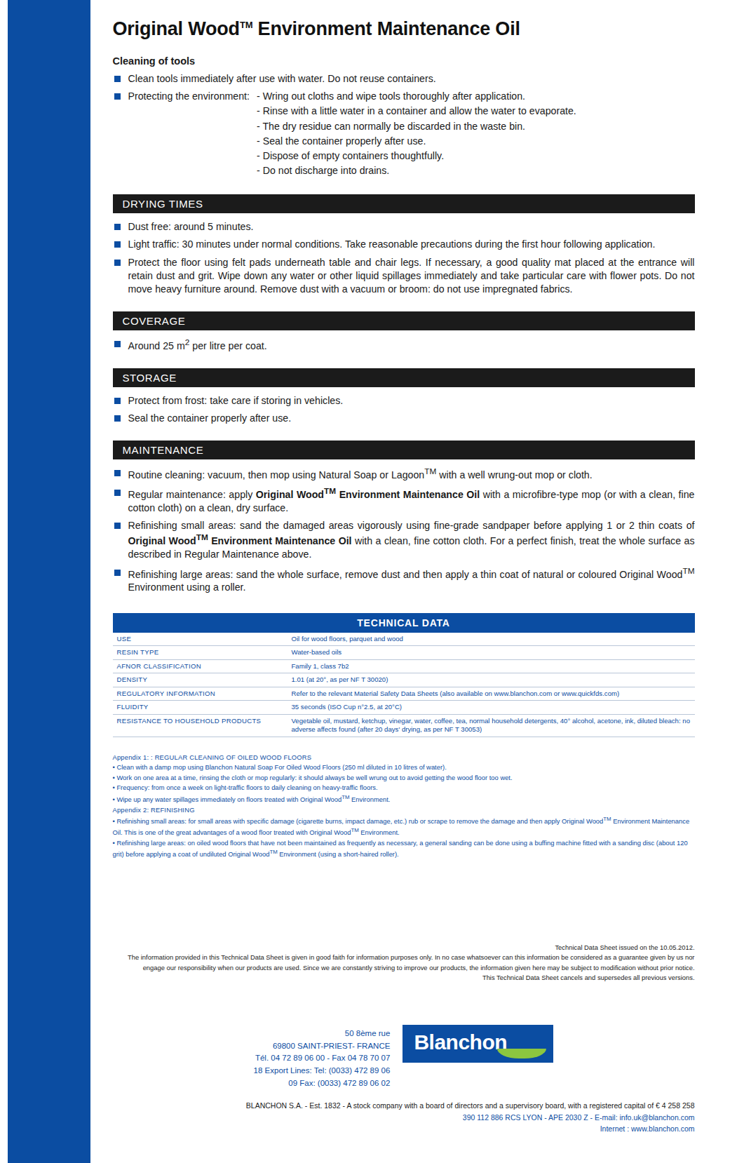Original WoodTM Environment Maintenance Oil
Cleaning of tools
Clean tools immediately after use with water. Do not reuse containers.
Protecting the environment:
- Wring out cloths and wipe tools thoroughly after application.
- Rinse with a little water in a container and allow the water to evaporate.
- The dry residue can normally be discarded in the waste bin.
- Seal the container properly after use.
- Dispose of empty containers thoughtfully.
- Do not discharge into drains.
DRYING TIMES
Dust free: around 5 minutes.
Light traffic: 30 minutes under normal conditions. Take reasonable precautions during the first hour following application.
Protect the floor using felt pads underneath table and chair legs. If necessary, a good quality mat placed at the entrance will retain dust and grit. Wipe down any water or other liquid spillages immediately and take particular care with flower pots. Do not move heavy furniture around. Remove dust with a vacuum or broom: do not use impregnated fabrics.
COVERAGE
Around 25 m2 per litre per coat.
STORAGE
Protect from frost: take care if storing in vehicles.
Seal the container properly after use.
MAINTENANCE
Routine cleaning: vacuum, then mop using Natural Soap or LagoonTM with a well wrung-out mop or cloth.
Regular maintenance: apply Original WoodTM Environment Maintenance Oil with a microfibre-type mop (or with a clean, fine cotton cloth) on a clean, dry surface.
Refinishing small areas: sand the damaged areas vigorously using fine-grade sandpaper before applying 1 or 2 thin coats of Original WoodTM Environment Maintenance Oil with a clean, fine cotton cloth. For a perfect finish, treat the whole surface as described in Regular Maintenance above.
Refinishing large areas: sand the whole surface, remove dust and then apply a thin coat of natural or coloured Original WoodTM Environment using a roller.
TECHNICAL DATA
| USE | Oil for wood floors, parquet and wood |
| RESIN TYPE | Water-based oils |
| AFNOR CLASSIFICATION | Family 1, class 7b2 |
| DENSITY | 1.01 (at 20°, as per NF T 30020) |
| REGULATORY INFORMATION | Refer to the relevant Material Safety Data Sheets (also available on www.blanchon.com or www.quickfds.com) |
| FLUIDITY | 35 seconds (ISO Cup n°2.5, at 20°C) |
| RESISTANCE TO HOUSEHOLD PRODUCTS | Vegetable oil, mustard, ketchup, vinegar, water, coffee, tea, normal household detergents, 40° alcohol, acetone, ink, diluted bleach: no adverse affects found (after 20 days' drying, as per NF T 30053) |
Appendix 1: : REGULAR CLEANING OF OILED WOOD FLOORS
• Clean with a damp mop using Blanchon Natural Soap For Oiled Wood Floors (250 ml diluted in 10 litres of water).
• Work on one area at a time, rinsing the cloth or mop regularly: it should always be well wrung out to avoid getting the wood floor too wet.
• Frequency: from once a week on light-traffic floors to daily cleaning on heavy-traffic floors.
• Wipe up any water spillages immediately on floors treated with Original WoodTM Environment.
Appendix 2: REFINISHING
• Refinishing small areas: for small areas with specific damage (cigarette burns, impact damage, etc.) rub or scrape to remove the damage and then apply Original WoodTM Environment Maintenance Oil. This is one of the great advantages of a wood floor treated with Original WoodTM Environment.
• Refinishing large areas: on oiled wood floors that have not been maintained as frequently as necessary, a general sanding can be done using a buffing machine fitted with a sanding disc (about 120 grit) before applying a coat of undiluted Original WoodTM Environment (using a short-haired roller).
Technical Data Sheet issued on the 10.05.2012.
The information provided in this Technical Data Sheet is given in good faith for information purposes only. In no case whatsoever can this information be considered as a guarantee given by us nor engage our responsibility when our products are used. Since we are constantly striving to improve our products, the information given here may be subject to modification without prior notice.
This Technical Data Sheet cancels and supersedes all previous versions.
50 8ème rue
69800 SAINT-PRIEST- FRANCE
Tél. 04 72 89 06 00 - Fax 04 78 70 07
18 Export Lines: Tel: (0033) 472 89 06
09 Fax: (0033) 472 89 06 02
Blanchon
BLANCHON S.A. - Est. 1832 - A stock company with a board of directors and a supervisory board, with a registered capital of € 4 258 258
390 112 886 RCS LYON - APE 2030 Z - E-mail: info.uk@blanchon.com
Internet : www.blanchon.com